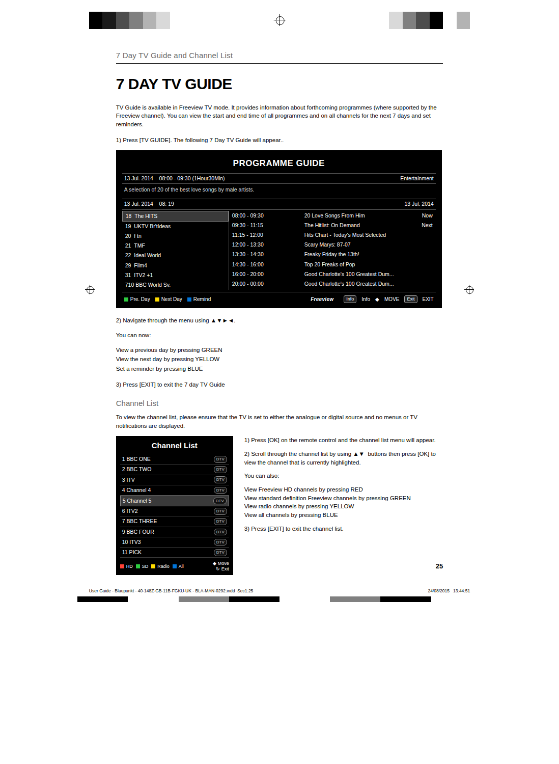7 Day TV Guide and Channel List
7 DAY TV GUIDE
TV Guide is available in Freeview TV mode. It provides information about forthcoming programmes (where supported by the Freeview channel). You can view the start and end time of all programmes and on all channels for the next 7 days and set reminders.
1) Press [TV GUIDE]. The following 7 Day TV Guide will appear..
PROGRAMME GUIDE
13 Jul. 2014 08:00 - 09:30 (1Hour30Min) Entertainment
A selection of 20 of the best love songs by male artists.
13 Jul. 2014 08: 19 13 Jul. 2014
18 The HITS
19 UKTV Br'tIdeas
20 f tn
21 TMF
22 Ideal World
29 Film4
31 ITV2 +1
710 BBC World Sv.
08:00 - 09:3020 Love Songs From Him Now
09:30 - 11:15 The Hitlist: On Demand Next
11:15 - 12:00 Hits Chart - Today's Most Selected
12:00 - 13:30 Scary Marys: 87-07
13:30 - 14:30 Freaky Friday the 13th!
14:30 - 16:00 Top 20 Freaks of Pop
16:00 - 20:00 Good Charlotte's 100 Greatest Dum...
20:00 - 00:00 Good Charlotte's 100 Greatest Dum...
Pre. Day Next Day Remind Freeview Info Info ◆MOVE Exit EXIT
2) Navigate through the menu using ▲▼►◄.
You can now:
View a previous day by pressing GREEN
View the next day by pressing YELLOW
Set a reminder by pressing BLUE
3) Press [EXIT] to exit the 7 day TV Guide
Channel List
To view the channel list, please ensure that the TV is set to either the analogue or digital source and no menus or TV notifications are displayed.
Channel List
1 BBC ONE DTV
2 BBC TWO DTV
3 ITV DTV
4 Channel 4 DTV
5 Channel 5 DTV
6 ITV2 DTV
7 BBC THREE DTV
9 BBC FOUR DTV
10 ITV3 DTV
11 PICK DTV
HD SD Radio All ◆ Move
↻ Exit
1) Press [OK] on the remote control and the channel list menu will appear.
2) Scroll through the channel list by using ▲▼ buttons then press [OK] to view the channel that is currently highlighted.
You can also:
View Freeview HD channels by pressing RED
View standard definition Freeview channels by pressing GREEN
View radio channels by pressing YELLOW
View all channels by pressing BLUE
3) Press [EXIT] to exit the channel list.
25
User Guide - Blaupunkt - 40-148Z-GB-11B-FGKU-UK - BLA-MAN-0292.indd Sec1:25 24/08/2015 13:44:51